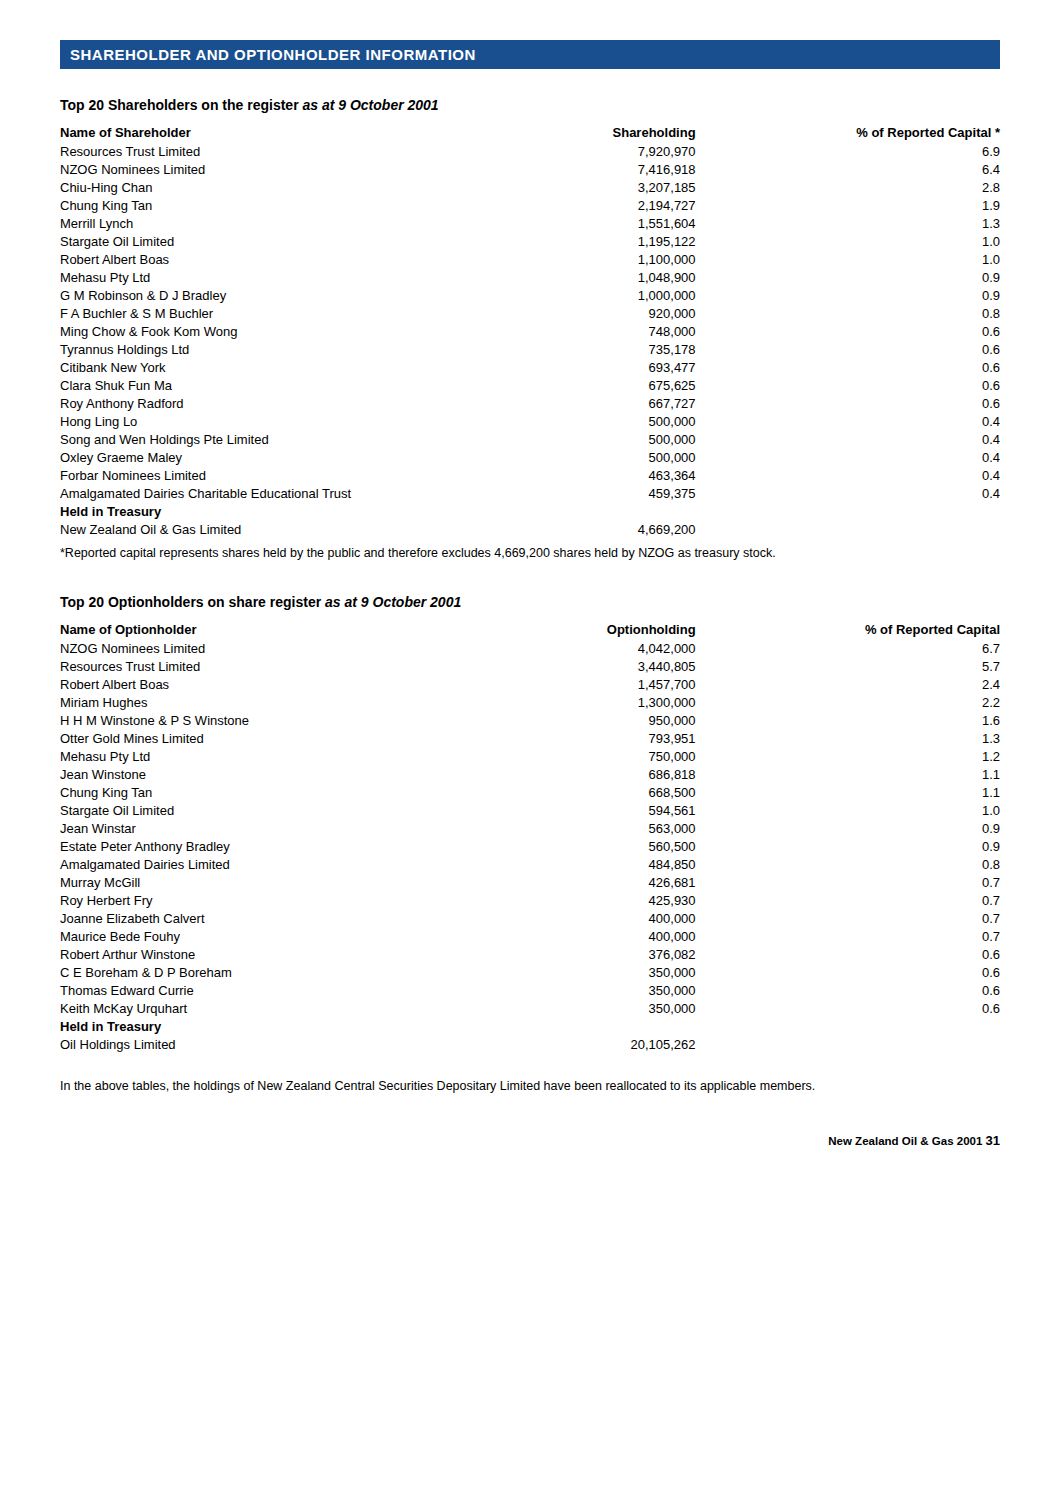SHAREHOLDER AND OPTIONHOLDER INFORMATION
Top 20 Shareholders on the register as at 9 October 2001
| Name of Shareholder | Shareholding | % of Reported Capital * |
| --- | --- | --- |
| Resources Trust Limited | 7,920,970 | 6.9 |
| NZOG Nominees Limited | 7,416,918 | 6.4 |
| Chiu-Hing Chan | 3,207,185 | 2.8 |
| Chung King Tan | 2,194,727 | 1.9 |
| Merrill Lynch | 1,551,604 | 1.3 |
| Stargate Oil Limited | 1,195,122 | 1.0 |
| Robert Albert Boas | 1,100,000 | 1.0 |
| Mehasu Pty Ltd | 1,048,900 | 0.9 |
| G M Robinson & D J Bradley | 1,000,000 | 0.9 |
| F A Buchler & S M Buchler | 920,000 | 0.8 |
| Ming Chow & Fook Kom Wong | 748,000 | 0.6 |
| Tyrannus Holdings Ltd | 735,178 | 0.6 |
| Citibank New York | 693,477 | 0.6 |
| Clara Shuk Fun Ma | 675,625 | 0.6 |
| Roy Anthony Radford | 667,727 | 0.6 |
| Hong Ling Lo | 500,000 | 0.4 |
| Song and Wen Holdings Pte Limited | 500,000 | 0.4 |
| Oxley Graeme Maley | 500,000 | 0.4 |
| Forbar Nominees Limited | 463,364 | 0.4 |
| Amalgamated Dairies Charitable Educational Trust | 459,375 | 0.4 |
| Held in Treasury |
| New Zealand Oil & Gas Limited | 4,669,200 | |
*Reported capital represents shares held by the public and therefore excludes 4,669,200 shares held by NZOG as treasury stock.
Top 20 Optionholders on share register as at 9 October 2001
| Name of Optionholder | Optionholding | % of Reported Capital |
| --- | --- | --- |
| NZOG Nominees Limited | 4,042,000 | 6.7 |
| Resources Trust Limited | 3,440,805 | 5.7 |
| Robert Albert Boas | 1,457,700 | 2.4 |
| Miriam Hughes | 1,300,000 | 2.2 |
| H H M Winstone & P S Winstone | 950,000 | 1.6 |
| Otter Gold Mines Limited | 793,951 | 1.3 |
| Mehasu Pty Ltd | 750,000 | 1.2 |
| Jean Winstone | 686,818 | 1.1 |
| Chung King Tan | 668,500 | 1.1 |
| Stargate Oil Limited | 594,561 | 1.0 |
| Jean Winstar | 563,000 | 0.9 |
| Estate Peter Anthony Bradley | 560,500 | 0.9 |
| Amalgamated Dairies Limited | 484,850 | 0.8 |
| Murray McGill | 426,681 | 0.7 |
| Roy Herbert Fry | 425,930 | 0.7 |
| Joanne Elizabeth Calvert | 400,000 | 0.7 |
| Maurice Bede Fouhy | 400,000 | 0.7 |
| Robert Arthur Winstone | 376,082 | 0.6 |
| C E Boreham & D P Boreham | 350,000 | 0.6 |
| Thomas Edward Currie | 350,000 | 0.6 |
| Keith McKay Urquhart | 350,000 | 0.6 |
| Held in Treasury |
| Oil Holdings Limited | 20,105,262 | |
In the above tables, the holdings of New Zealand Central Securities Depositary Limited have been reallocated to its applicable members.
New Zealand Oil & Gas 2001 31